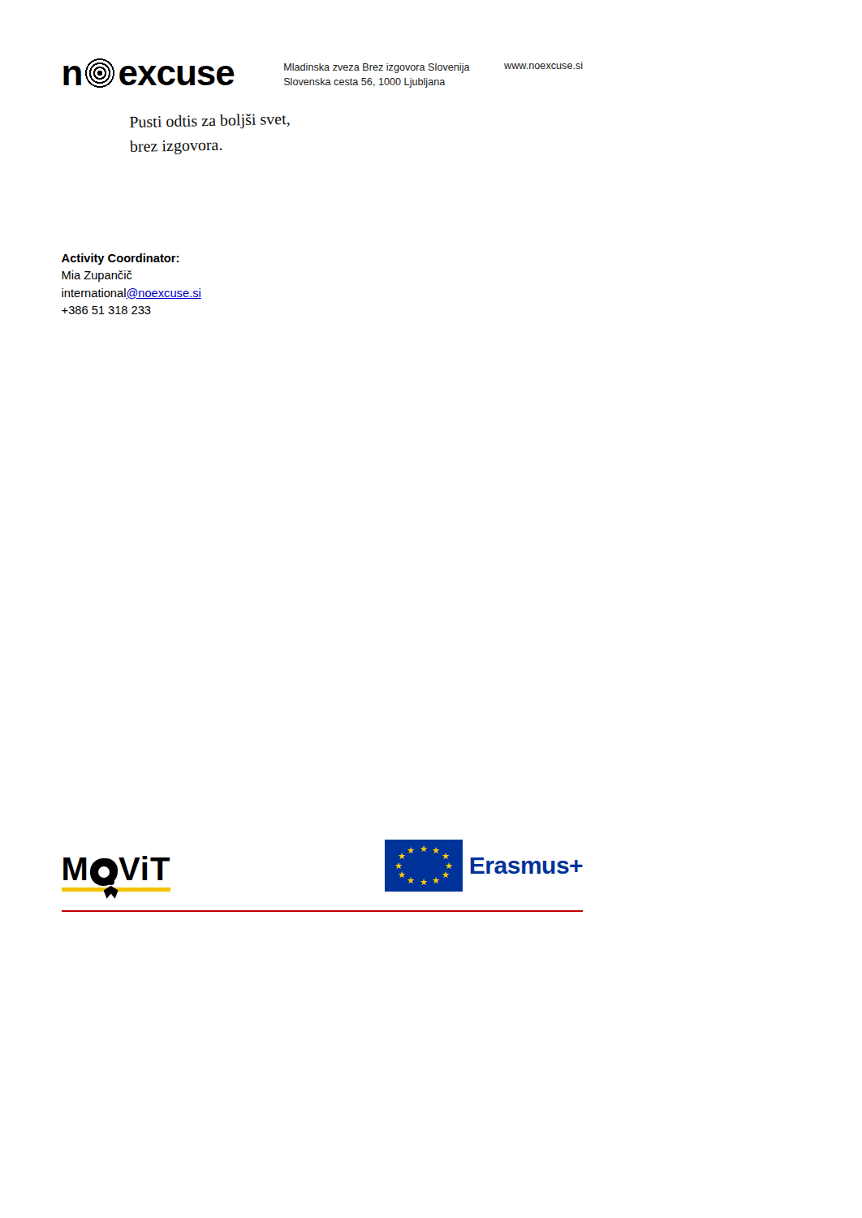n excuse
Mladinska zveza Brez izgovora Slovenija
Slovenska cesta 56, 1000 Ljubljana
www.noexcuse.si
Pusti odtis za boljši svet,
brez izgovora.
Activity Coordinator:
Mia Zupančič
international@noexcuse.si
+386 51 318 233
M ViT
★ ★ ★ ★ ★ ★ ★ ★ ★ ★ ★ ★
Erasmus+